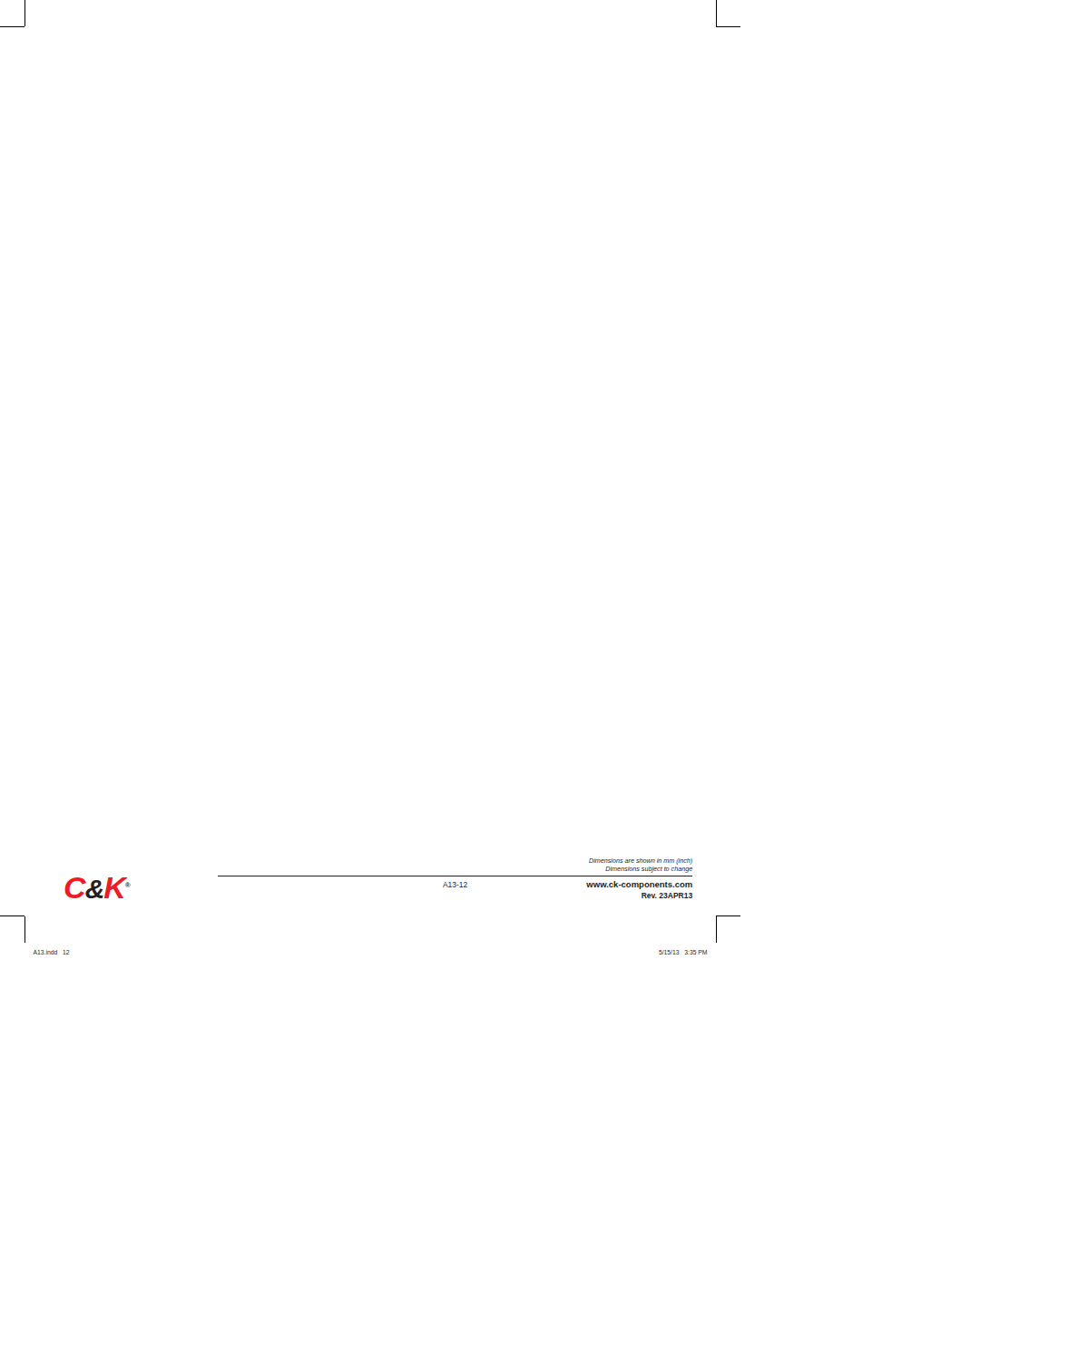C&K®
Dimensions are shown in mm (inch)
Dimensions subject to change
A13-12
www.ck-components.com
Rev. 23APR13
A13.indd 12 5/15/13 3:35 PM